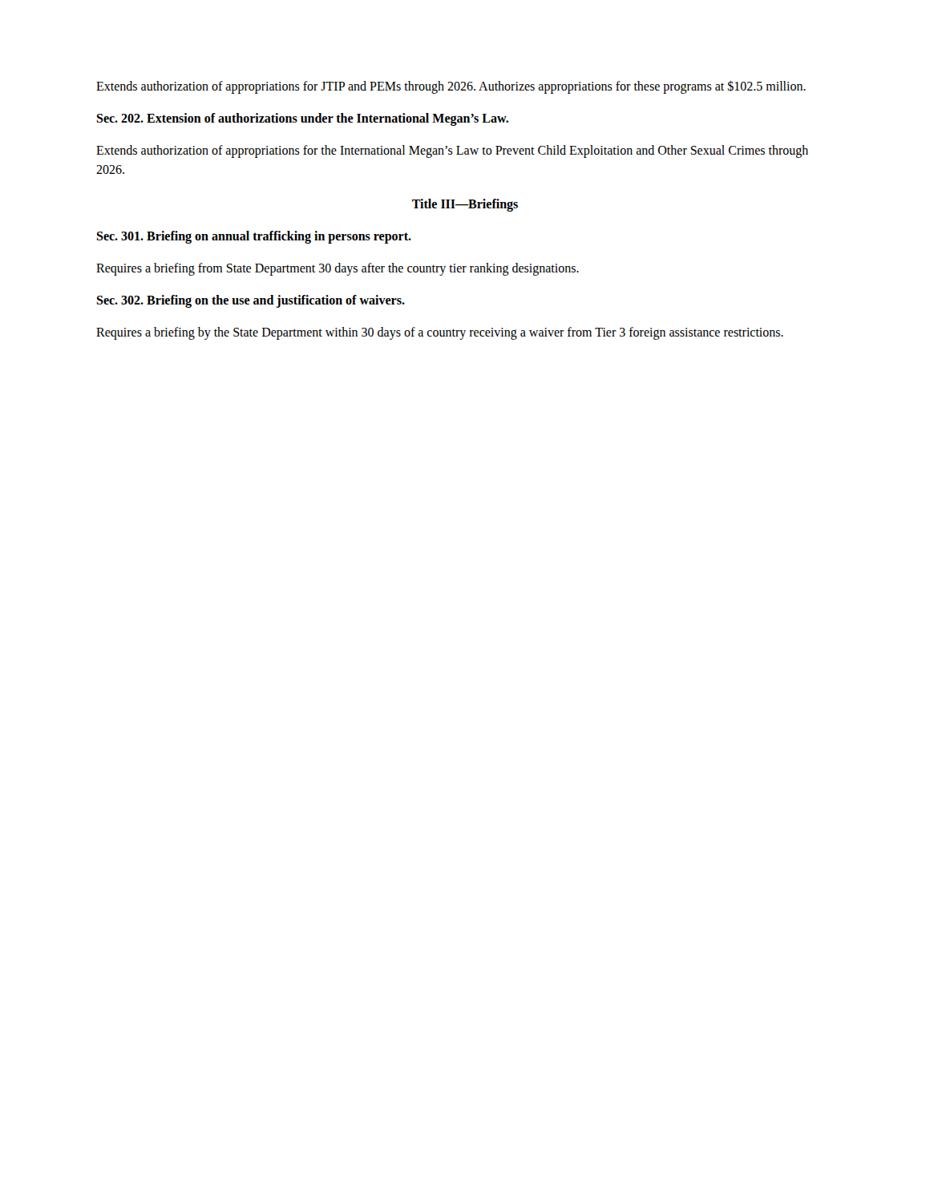Extends authorization of appropriations for JTIP and PEMs through 2026. Authorizes appropriations for these programs at $102.5 million.
Sec. 202. Extension of authorizations under the International Megan’s Law.
Extends authorization of appropriations for the International Megan’s Law to Prevent Child Exploitation and Other Sexual Crimes through 2026.
Title III—Briefings
Sec. 301. Briefing on annual trafficking in persons report.
Requires a briefing from State Department 30 days after the country tier ranking designations.
Sec. 302. Briefing on the use and justification of waivers.
Requires a briefing by the State Department within 30 days of a country receiving a waiver from Tier 3 foreign assistance restrictions.